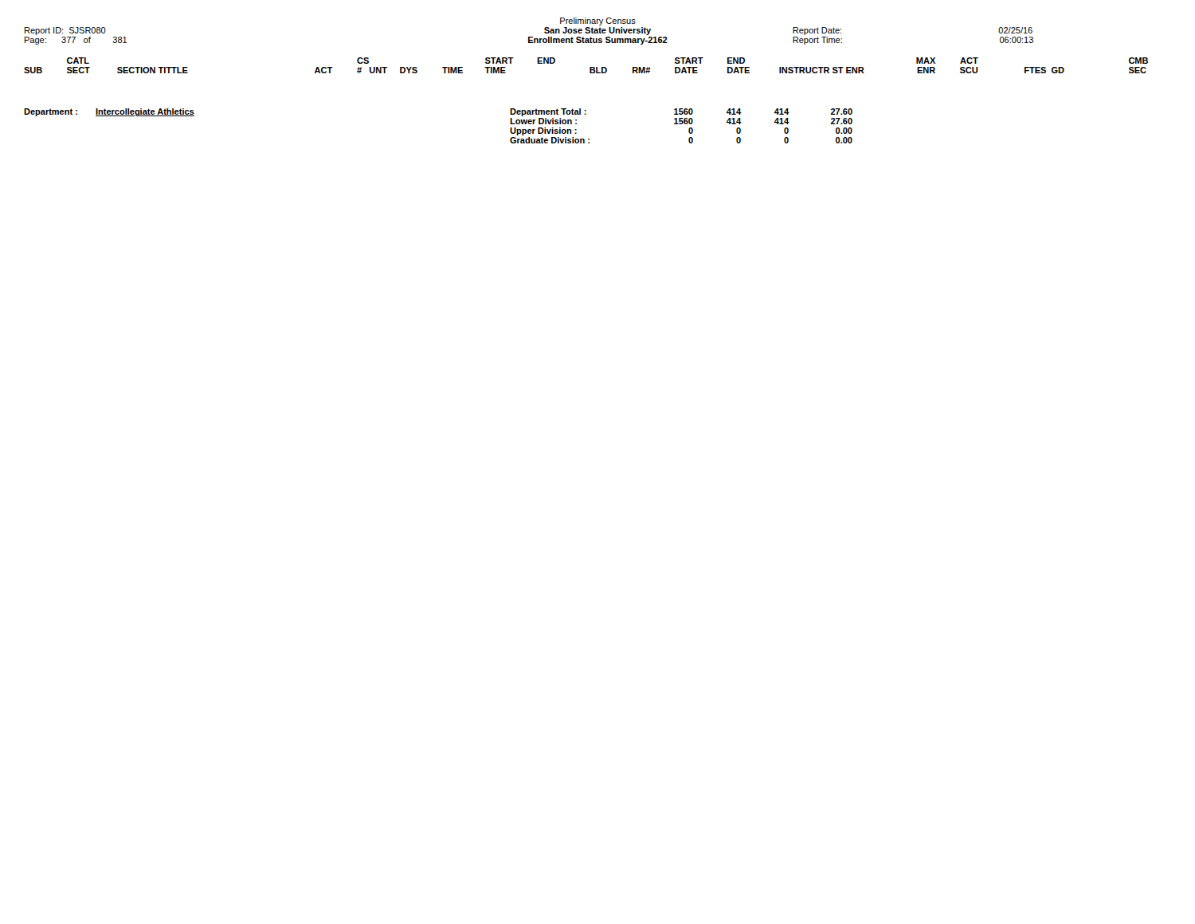| | Preliminary Census | |
| Report ID: SJSR080 | San Jose State University | / Report Date: / 02/25/16 / |
| Page: 377 of 381 | Enrollment Status Summary-2162 | / Report Time: / 06:00:13 / |
| | CATL | | | CS | | | START | END | | | START | END | | MAX | ACT | | | | CMB |
| SUB | SECT | SECTION TITTLE | ACT | # UNT | DYS | TIME | TIME | | BLD | RM# | DATE | DATE | INSTRUCTR ST ENR | ENR | SCU | | FTES GD | | SEC |
| Department : | Intercollegiate Athletics | | / Department Total : / 1560 / 414 / 414 / 27.60 / / Lower Division : / 1560 / 414 / 414 / 27.60 / / Upper Division : / 0 / 0 / 0 / 0.00 / / Graduate Division : / 0 / 0 / 0 / 0.00 / |